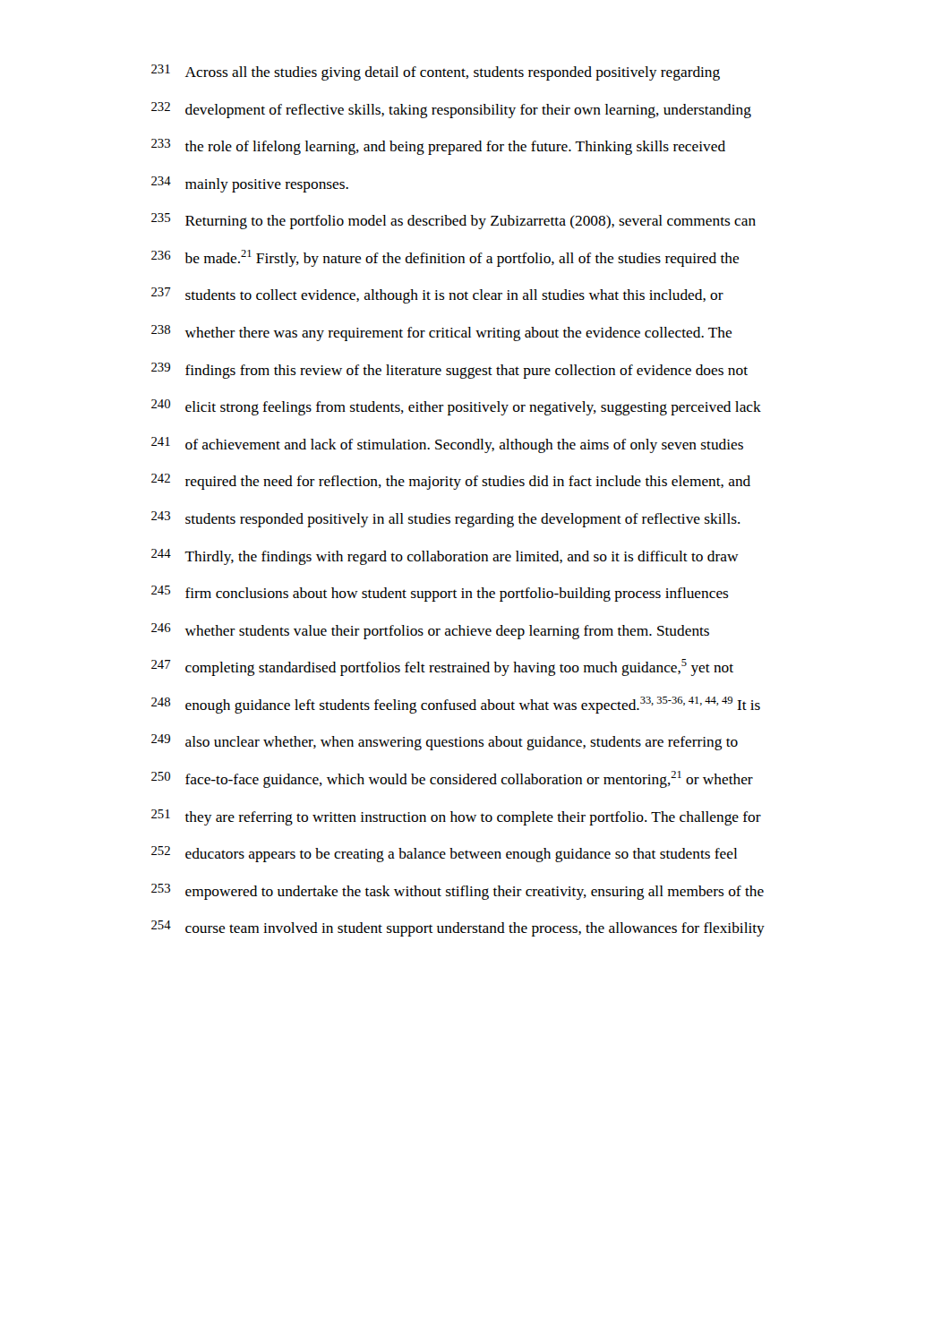Across all the studies giving detail of content, students responded positively regarding
development of reflective skills, taking responsibility for their own learning, understanding
the role of lifelong learning, and being prepared for the future. Thinking skills received
mainly positive responses.
Returning to the portfolio model as described by Zubizarretta (2008), several comments can
be made.21 Firstly, by nature of the definition of a portfolio, all of the studies required the
students to collect evidence, although it is not clear in all studies what this included, or
whether there was any requirement for critical writing about the evidence collected. The
findings from this review of the literature suggest that pure collection of evidence does not
elicit strong feelings from students, either positively or negatively, suggesting perceived lack
of achievement and lack of stimulation. Secondly, although the aims of only seven studies
required the need for reflection, the majority of studies did in fact include this element, and
students responded positively in all studies regarding the development of reflective skills.
Thirdly, the findings with regard to collaboration are limited, and so it is difficult to draw
firm conclusions about how student support in the portfolio-building process influences
whether students value their portfolios or achieve deep learning from them. Students
completing standardised portfolios felt restrained by having too much guidance,5 yet not
enough guidance left students feeling confused about what was expected.33, 35-36, 41, 44, 49 It is
also unclear whether, when answering questions about guidance, students are referring to
face-to-face guidance, which would be considered collaboration or mentoring,21 or whether
they are referring to written instruction on how to complete their portfolio. The challenge for
educators appears to be creating a balance between enough guidance so that students feel
empowered to undertake the task without stifling their creativity, ensuring all members of the
course team involved in student support understand the process, the allowances for flexibility